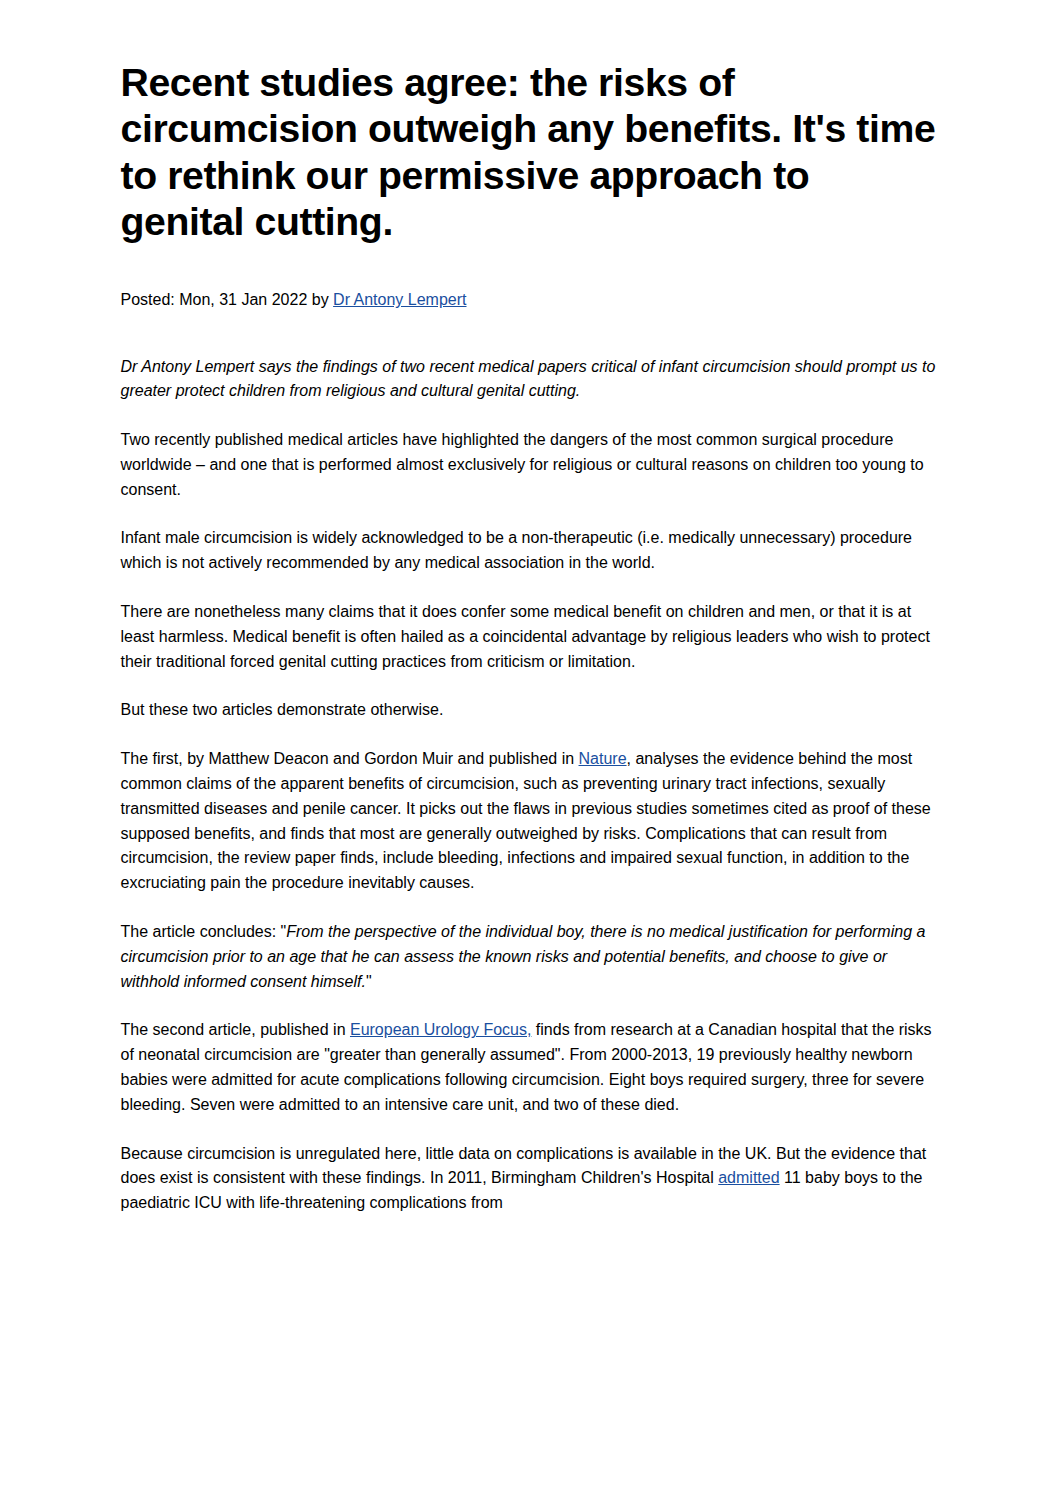Recent studies agree: the risks of circumcision outweigh any benefits. It's time to rethink our permissive approach to genital cutting.
Posted: Mon, 31 Jan 2022 by Dr Antony Lempert
Dr Antony Lempert says the findings of two recent medical papers critical of infant circumcision should prompt us to greater protect children from religious and cultural genital cutting.
Two recently published medical articles have highlighted the dangers of the most common surgical procedure worldwide – and one that is performed almost exclusively for religious or cultural reasons on children too young to consent.
Infant male circumcision is widely acknowledged to be a non-therapeutic (i.e. medically unnecessary) procedure which is not actively recommended by any medical association in the world.
There are nonetheless many claims that it does confer some medical benefit on children and men, or that it is at least harmless. Medical benefit is often hailed as a coincidental advantage by religious leaders who wish to protect their traditional forced genital cutting practices from criticism or limitation.
But these two articles demonstrate otherwise.
The first, by Matthew Deacon and Gordon Muir and published in Nature, analyses the evidence behind the most common claims of the apparent benefits of circumcision, such as preventing urinary tract infections, sexually transmitted diseases and penile cancer. It picks out the flaws in previous studies sometimes cited as proof of these supposed benefits, and finds that most are generally outweighed by risks. Complications that can result from circumcision, the review paper finds, include bleeding, infections and impaired sexual function, in addition to the excruciating pain the procedure inevitably causes.
The article concludes: "From the perspective of the individual boy, there is no medical justification for performing a circumcision prior to an age that he can assess the known risks and potential benefits, and choose to give or withhold informed consent himself."
The second article, published in European Urology Focus, finds from research at a Canadian hospital that the risks of neonatal circumcision are "greater than generally assumed". From 2000-2013, 19 previously healthy newborn babies were admitted for acute complications following circumcision. Eight boys required surgery, three for severe bleeding. Seven were admitted to an intensive care unit, and two of these died.
Because circumcision is unregulated here, little data on complications is available in the UK. But the evidence that does exist is consistent with these findings. In 2011, Birmingham Children's Hospital admitted 11 baby boys to the paediatric ICU with life-threatening complications from